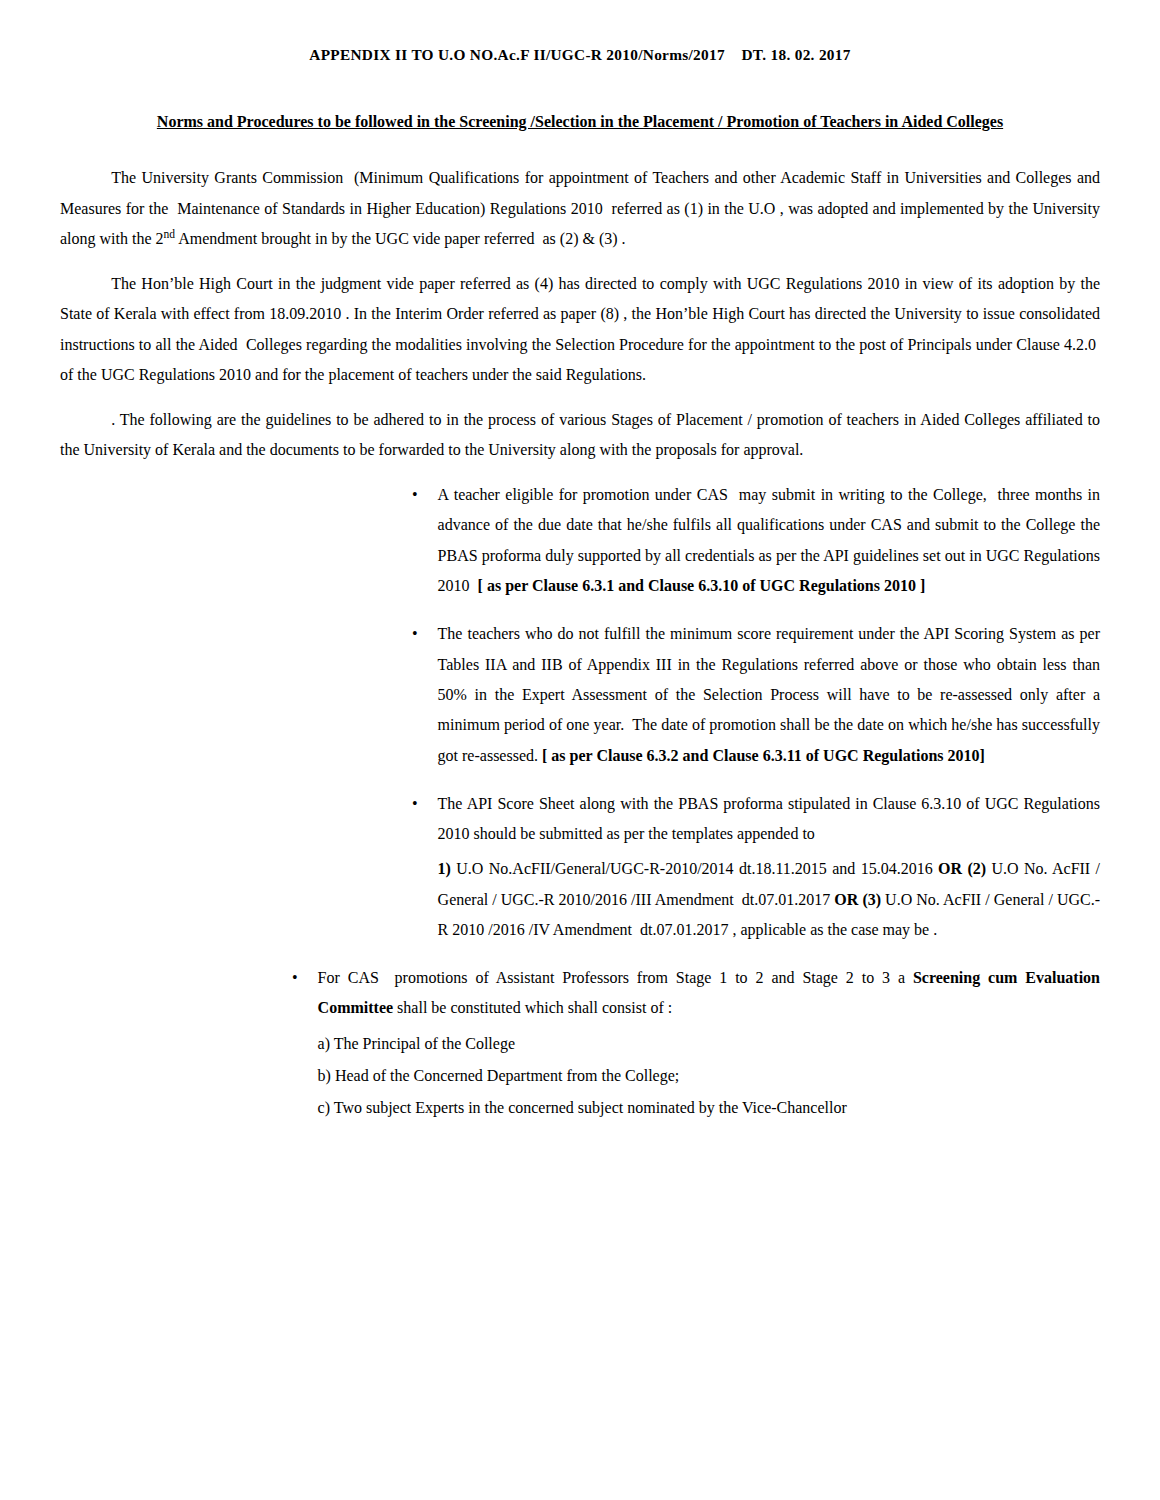APPENDIX II TO U.O NO.Ac.F II/UGC-R 2010/Norms/2017 DT. 18. 02. 2017
Norms and Procedures to be followed in the Screening /Selection in the Placement / Promotion of Teachers in Aided Colleges
The University Grants Commission (Minimum Qualifications for appointment of Teachers and other Academic Staff in Universities and Colleges and Measures for the Maintenance of Standards in Higher Education) Regulations 2010 referred as (1) in the U.O , was adopted and implemented by the University along with the 2nd Amendment brought in by the UGC vide paper referred as (2) & (3) .
The Hon’ble High Court in the judgment vide paper referred as (4) has directed to comply with UGC Regulations 2010 in view of its adoption by the State of Kerala with effect from 18.09.2010 . In the Interim Order referred as paper (8) , the Hon’ble High Court has directed the University to issue consolidated instructions to all the Aided Colleges regarding the modalities involving the Selection Procedure for the appointment to the post of Principals under Clause 4.2.0 of the UGC Regulations 2010 and for the placement of teachers under the said Regulations.
. The following are the guidelines to be adhered to in the process of various Stages of Placement / promotion of teachers in Aided Colleges affiliated to the University of Kerala and the documents to be forwarded to the University along with the proposals for approval.
A teacher eligible for promotion under CAS may submit in writing to the College, three months in advance of the due date that he/she fulfils all qualifications under CAS and submit to the College the PBAS proforma duly supported by all credentials as per the API guidelines set out in UGC Regulations 2010 [ as per Clause 6.3.1 and Clause 6.3.10 of UGC Regulations 2010 ]
The teachers who do not fulfill the minimum score requirement under the API Scoring System as per Tables IIA and IIB of Appendix III in the Regulations referred above or those who obtain less than 50% in the Expert Assessment of the Selection Process will have to be re-assessed only after a minimum period of one year. The date of promotion shall be the date on which he/she has successfully got re-assessed. [ as per Clause 6.3.2 and Clause 6.3.11 of UGC Regulations 2010]
The API Score Sheet along with the PBAS proforma stipulated in Clause 6.3.10 of UGC Regulations 2010 should be submitted as per the templates appended to
1) U.O No.AcFII/General/UGC-R-2010/2014 dt.18.11.2015 and 15.04.2016 OR (2) U.O No. AcFII / General / UGC.-R 2010/2016 /III Amendment dt.07.01.2017 OR (3) U.O No. AcFII / General / UGC.-R 2010 /2016 /IV Amendment dt.07.01.2017 , applicable as the case may be .
For CAS promotions of Assistant Professors from Stage 1 to 2 and Stage 2 to 3 a Screening cum Evaluation Committee shall be constituted which shall consist of :
a) The Principal of the College
b) Head of the Concerned Department from the College;
c) Two subject Experts in the concerned subject nominated by the Vice-Chancellor